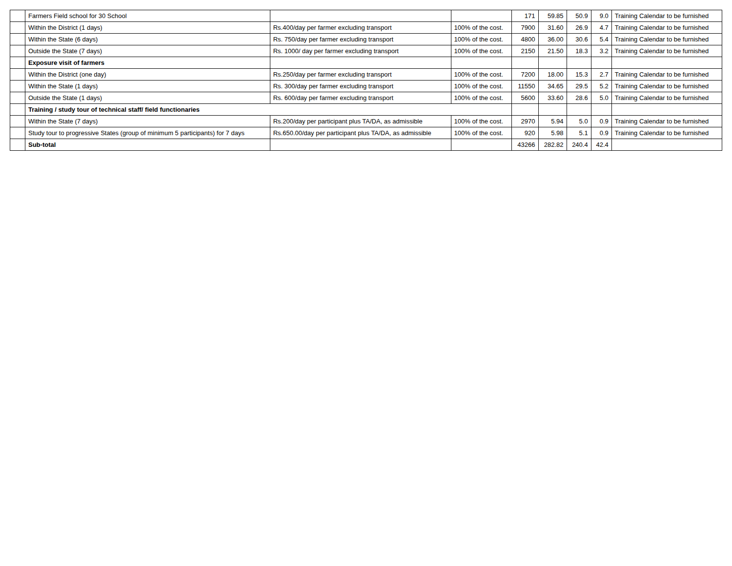| | Farmers Field school for 30 School | | | 171 | 59.85 | 50.9 | 9.0 | Training Calendar to be furnished |
| | Within the District (1 days) | Rs.400/day per farmer excluding transport | 100% of the cost. | 7900 | 31.60 | 26.9 | 4.7 | Training Calendar to be furnished |
| | Within the State (6 days) | Rs. 750/day per farmer excluding transport | 100% of the cost. | 4800 | 36.00 | 30.6 | 5.4 | Training Calendar to be furnished |
| | Outside the State (7 days) | Rs. 1000/ day per farmer excluding transport | 100% of the cost. | 2150 | 21.50 | 18.3 | 3.2 | Training Calendar to be furnished |
| | Exposure visit of farmers | | | | | | | |
| | Within the District (one day) | Rs.250/day per farmer excluding transport | 100% of the cost. | 7200 | 18.00 | 15.3 | 2.7 | Training Calendar to be furnished |
| | Within the State (1 days) | Rs. 300/day per farmer excluding transport | 100% of the cost. | 11550 | 34.65 | 29.5 | 5.2 | Training Calendar to be furnished |
| | Outside the State (1 days) | Rs. 600/day per farmer excluding transport | 100% of the cost. | 5600 | 33.60 | 28.6 | 5.0 | Training Calendar to be furnished |
| | Training / study tour of technical staff/ field functionaries | | | | | |
| | Within the State (7 days) | Rs.200/day per participant plus TA/DA, as admissible | 100% of the cost. | 2970 | 5.94 | 5.0 | 0.9 | Training Calendar to be furnished |
| | Study tour to progressive States (group of minimum 5 participants) for 7 days | Rs.650.00/day per participant plus TA/DA, as admissible | 100% of the cost. | 920 | 5.98 | 5.1 | 0.9 | Training Calendar to be furnished |
| | Sub-total | | | 43266 | 282.82 | 240.4 | 42.4 | |